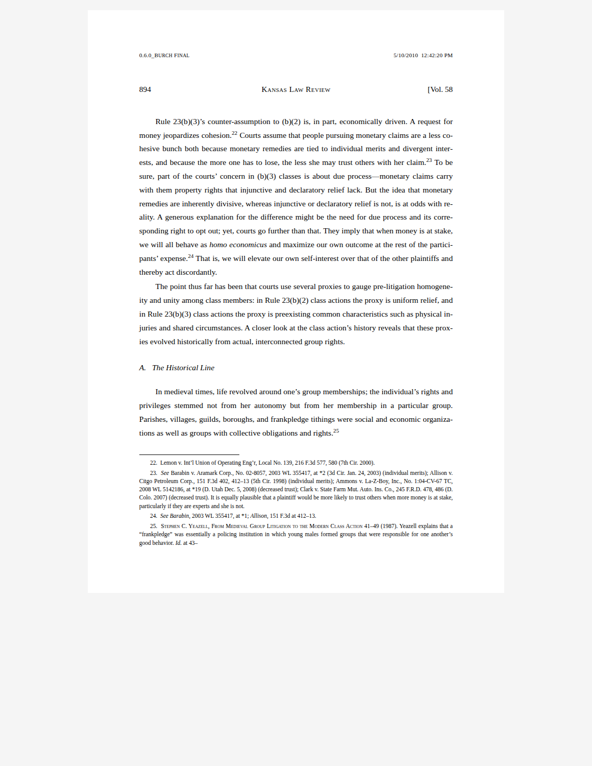0.6.0_BURCH FINAL 5/10/2010 12:42:20 PM
894 Kansas Law Review [Vol. 58
Rule 23(b)(3)’s counter-assumption to (b)(2) is, in part, economically driven. A request for money jeopardizes cohesion.22 Courts assume that people pursuing monetary claims are a less cohesive bunch both because monetary remedies are tied to individual merits and divergent interests, and because the more one has to lose, the less she may trust others with her claim.23 To be sure, part of the courts’ concern in (b)(3) classes is about due process—monetary claims carry with them property rights that injunctive and declaratory relief lack. But the idea that monetary remedies are inherently divisive, whereas injunctive or declaratory relief is not, is at odds with reality. A generous explanation for the difference might be the need for due process and its corresponding right to opt out; yet, courts go further than that. They imply that when money is at stake, we will all behave as homo economicus and maximize our own outcome at the rest of the participants’ expense.24 That is, we will elevate our own self-interest over that of the other plaintiffs and thereby act discordantly.
The point thus far has been that courts use several proxies to gauge pre-litigation homogeneity and unity among class members: in Rule 23(b)(2) class actions the proxy is uniform relief, and in Rule 23(b)(3) class actions the proxy is preexisting common characteristics such as physical injuries and shared circumstances. A closer look at the class action’s history reveals that these proxies evolved historically from actual, interconnected group rights.
A. The Historical Line
In medieval times, life revolved around one’s group memberships; the individual’s rights and privileges stemmed not from her autonomy but from her membership in a particular group. Parishes, villages, guilds, boroughs, and frankpledge tithings were social and economic organizations as well as groups with collective obligations and rights.25
22. Lemon v. Int’l Union of Operating Eng’r, Local No. 139, 216 F.3d 577, 580 (7th Cir. 2000).
23. See Barabin v. Aramark Corp., No. 02-8057, 2003 WL 355417, at *2 (3d Cir. Jan. 24, 2003) (individual merits); Allison v. Citgo Petroleum Corp., 151 F.3d 402, 412–13 (5th Cir. 1998) (individual merits); Ammons v. La-Z-Boy, Inc., No. 1:04-CV-67 TC, 2008 WL 5142186, at *19 (D. Utah Dec. 5, 2008) (decreased trust); Clark v. State Farm Mut. Auto. Ins. Co., 245 F.R.D. 478, 486 (D. Colo. 2007) (decreased trust). It is equally plausible that a plaintiff would be more likely to trust others when more money is at stake, particularly if they are experts and she is not.
24. See Barabin, 2003 WL 355417, at *1; Allison, 151 F.3d at 412–13.
25. Stephen C. Yeazell, From Medieval Group Litigation to the Modern Class Action 41–49 (1987). Yeazell explains that a “frankpledge” was essentially a policing institution in which young males formed groups that were responsible for one another’s good behavior. Id. at 43–